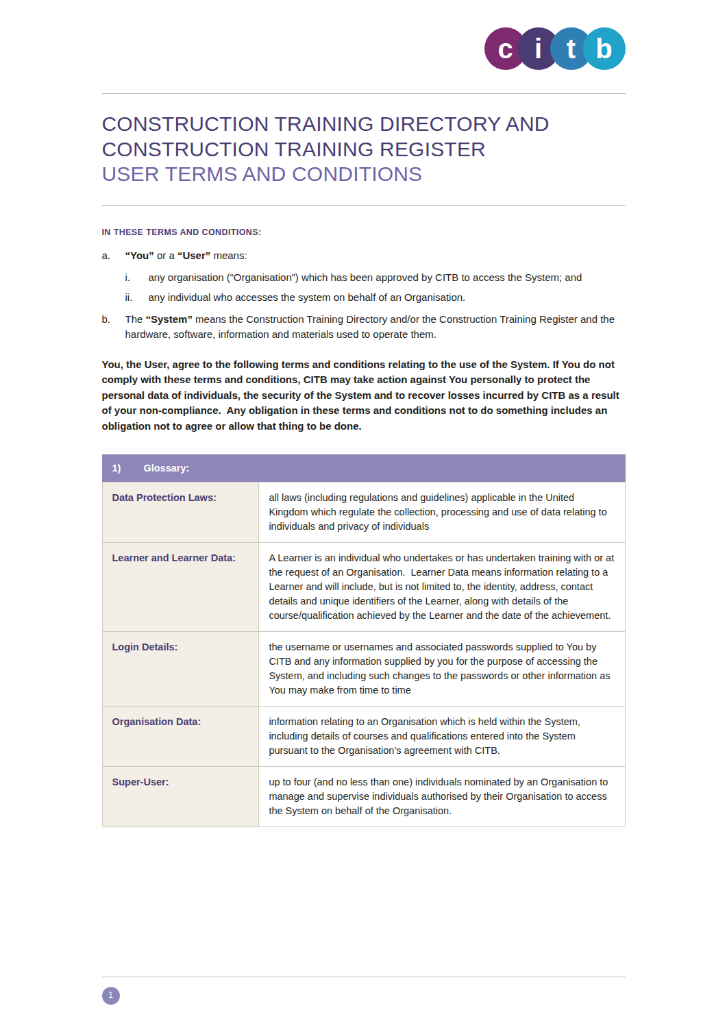c i t b
Construction Training Directory and
Construction Training Register
User Terms and Conditions
In these terms and conditions:
a. “You” or a “User” means:
i. any organisation (“Organisation”) which has been approved by CITB to access the System; and
ii. any individual who accesses the system on behalf of an Organisation.
b. The “System” means the Construction Training Directory and/or the Construction Training Register and the hardware, software, information and materials used to operate them.
You, the User, agree to the following terms and conditions relating to the use of the System. If You do not comply with these terms and conditions, CITB may take action against You personally to protect the personal data of individuals, the security of the System and to recover losses incurred by CITB as a result of your non-compliance. Any obligation in these terms and conditions not to do something includes an obligation not to agree or allow that thing to be done.
1) Glossary:
| Data Protection Laws: | all laws (including regulations and guidelines) applicable in the United Kingdom which regulate the collection, processing and use of data relating to individuals and privacy of individuals |
| Learner and Learner Data: | A Learner is an individual who undertakes or has undertaken training with or at the request of an Organisation. Learner Data means information relating to a Learner and will include, but is not limited to, the identity, address, contact details and unique identifiers of the Learner, along with details of the course/qualification achieved by the Learner and the date of the achievement. |
| Login Details: | the username or usernames and associated passwords supplied to You by CITB and any information supplied by you for the purpose of accessing the System, and including such changes to the passwords or other information as You may make from time to time |
| Organisation Data: | information relating to an Organisation which is held within the System, including details of courses and qualifications entered into the System pursuant to the Organisation’s agreement with CITB. |
| Super-User: | up to four (and no less than one) individuals nominated by an Organisation to manage and supervise individuals authorised by their Organisation to access the System on behalf of the Organisation. |
1